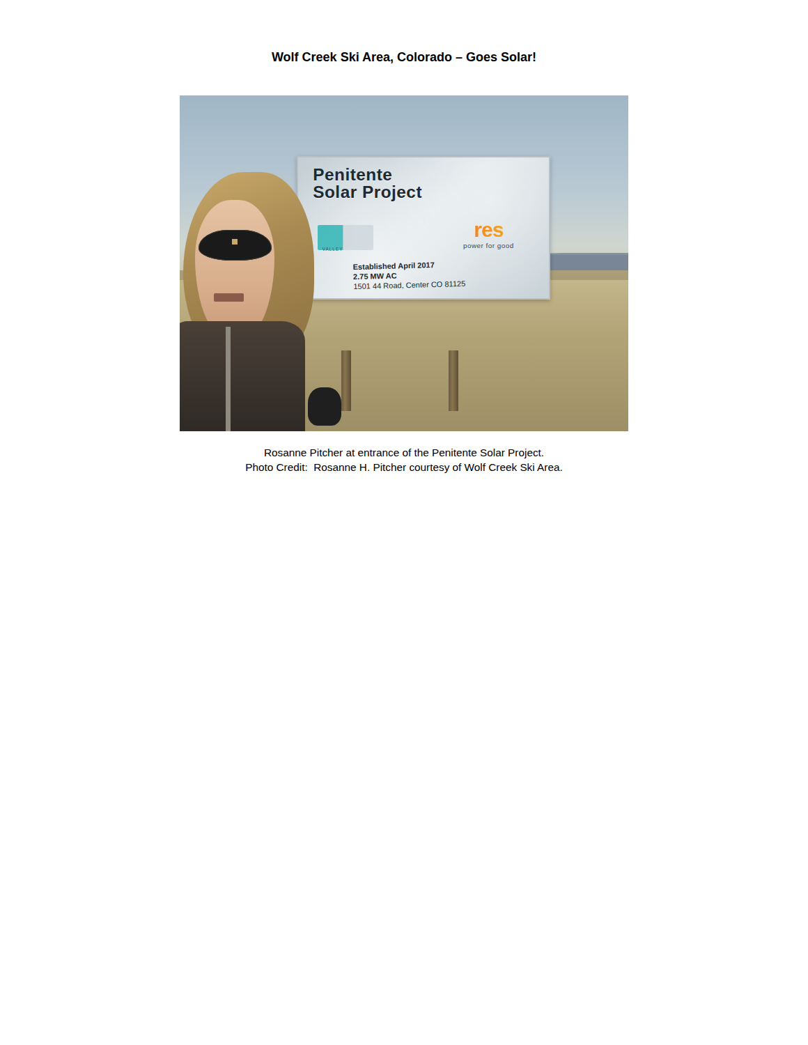Wolf Creek Ski Area, Colorado – Goes Solar!
Penitente
Solar Project
res
power for good
Established April 2017
2.75 MW AC
1501 44 Road, Center CO 81125
Rosanne Pitcher at entrance of the Penitente Solar Project.
Photo Credit: Rosanne H. Pitcher courtesy of Wolf Creek Ski Area.